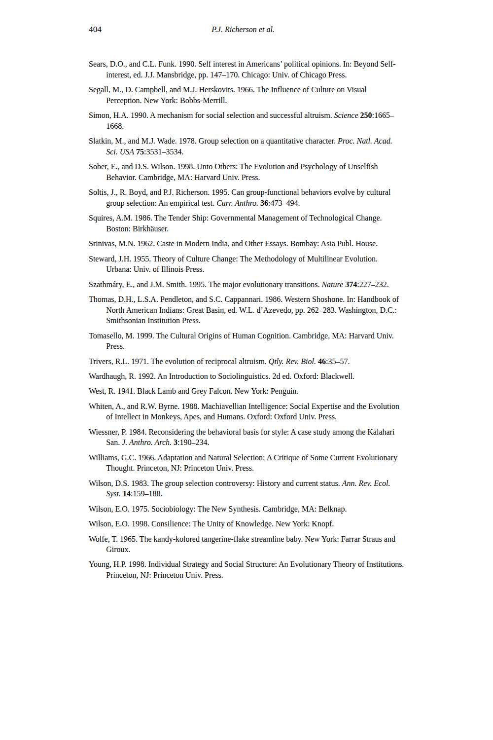404
P.J. Richerson et al.
Sears, D.O., and C.L. Funk. 1990. Self interest in Americans’ political opinions. In: Beyond Self-interest, ed. J.J. Mansbridge, pp. 147–170. Chicago: Univ. of Chicago Press.
Segall, M., D. Campbell, and M.J. Herskovits. 1966. The Influence of Culture on Visual Perception. New York: Bobbs-Merrill.
Simon, H.A. 1990. A mechanism for social selection and successful altruism. Science 250:1665–1668.
Slatkin, M., and M.J. Wade. 1978. Group selection on a quantitative character. Proc. Natl. Acad. Sci. USA 75:3531–3534.
Sober, E., and D.S. Wilson. 1998. Unto Others: The Evolution and Psychology of Unselfish Behavior. Cambridge, MA: Harvard Univ. Press.
Soltis, J., R. Boyd, and P.J. Richerson. 1995. Can group-functional behaviors evolve by cultural group selection: An empirical test. Curr. Anthro. 36:473–494.
Squires, A.M. 1986. The Tender Ship: Governmental Management of Technological Change. Boston: Birkhäuser.
Srinivas, M.N. 1962. Caste in Modern India, and Other Essays. Bombay: Asia Publ. House.
Steward, J.H. 1955. Theory of Culture Change: The Methodology of Multilinear Evolution. Urbana: Univ. of Illinois Press.
Szathmáry, E., and J.M. Smith. 1995. The major evolutionary transitions. Nature 374:227–232.
Thomas, D.H., L.S.A. Pendleton, and S.C. Cappannari. 1986. Western Shoshone. In: Handbook of North American Indians: Great Basin, ed. W.L. d’Azevedo, pp. 262–283. Washington, D.C.: Smithsonian Institution Press.
Tomasello, M. 1999. The Cultural Origins of Human Cognition. Cambridge, MA: Harvard Univ. Press.
Trivers, R.L. 1971. The evolution of reciprocal altruism. Qtly. Rev. Biol. 46:35–57.
Wardhaugh, R. 1992. An Introduction to Sociolinguistics. 2d ed. Oxford: Blackwell.
West, R. 1941. Black Lamb and Grey Falcon. New York: Penguin.
Whiten, A., and R.W. Byrne. 1988. Machiavellian Intelligence: Social Expertise and the Evolution of Intellect in Monkeys, Apes, and Humans. Oxford: Oxford Univ. Press.
Wiessner, P. 1984. Reconsidering the behavioral basis for style: A case study among the Kalahari San. J. Anthro. Arch. 3:190–234.
Williams, G.C. 1966. Adaptation and Natural Selection: A Critique of Some Current Evolutionary Thought. Princeton, NJ: Princeton Univ. Press.
Wilson, D.S. 1983. The group selection controversy: History and current status. Ann. Rev. Ecol. Syst. 14:159–188.
Wilson, E.O. 1975. Sociobiology: The New Synthesis. Cambridge, MA: Belknap.
Wilson, E.O. 1998. Consilience: The Unity of Knowledge. New York: Knopf.
Wolfe, T. 1965. The kandy-kolored tangerine-flake streamline baby. New York: Farrar Straus and Giroux.
Young, H.P. 1998. Individual Strategy and Social Structure: An Evolutionary Theory of Institutions. Princeton, NJ: Princeton Univ. Press.